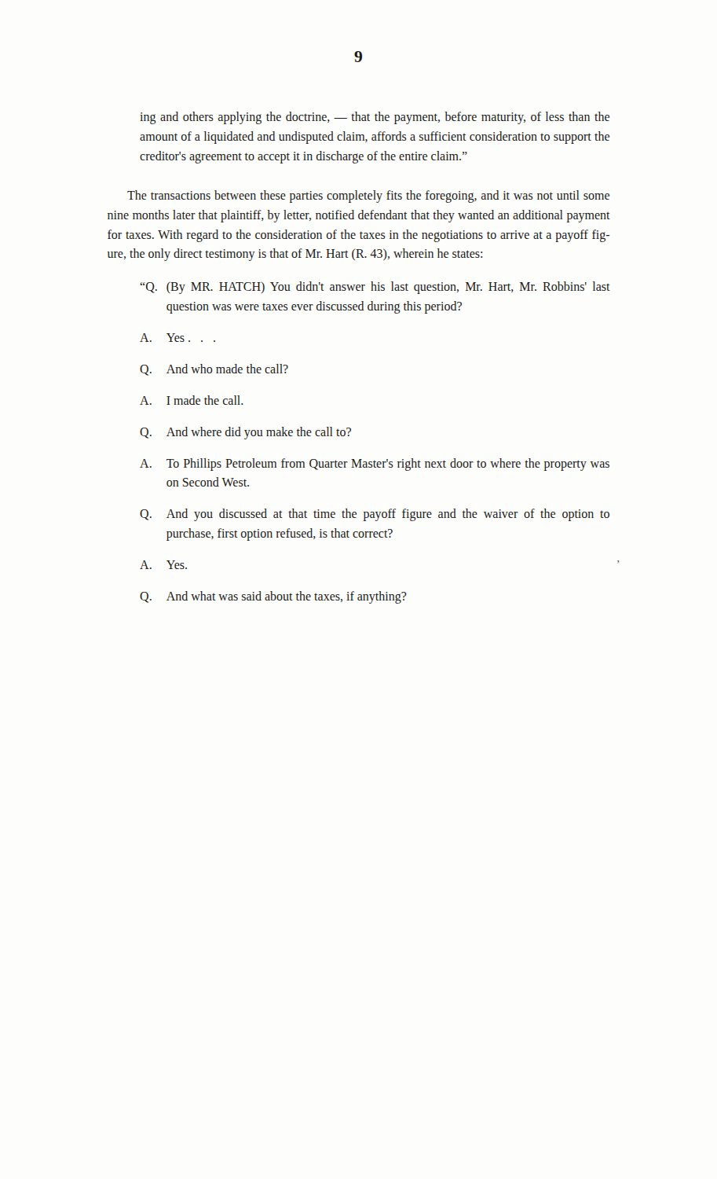9
ing and others applying the doctrine, — that the payment, before maturity, of less than the amount of a liquidated and undisputed claim, affords a sufficient consideration to support the creditor's agreement to accept it in discharge of the entire claim.”
The transactions between these parties completely fits the foregoing, and it was not until some nine months later that plaintiff, by letter, notified defendant that they wanted an additional payment for taxes. With regard to the consideration of the taxes in the negotiations to arrive at a payoff figure, the only direct testimony is that of Mr. Hart (R. 43), wherein he states:
“Q.
(By MR. HATCH) You didn't answer his last question, Mr. Hart, Mr. Robbins' last question was were taxes ever discussed during this period?
A.
Yes . . .
Q.
And who made the call?
A.
I made the call.
Q.
And where did you make the call to?
A.
To Phillips Petroleum from Quarter Master's right next door to where the property was on Second West.
Q.
And you discussed at that time the payoff figure and the waiver of the option to purchase, first option refused, is that correct?
A.
Yes.’
Q.
And what was said about the taxes, if anything?